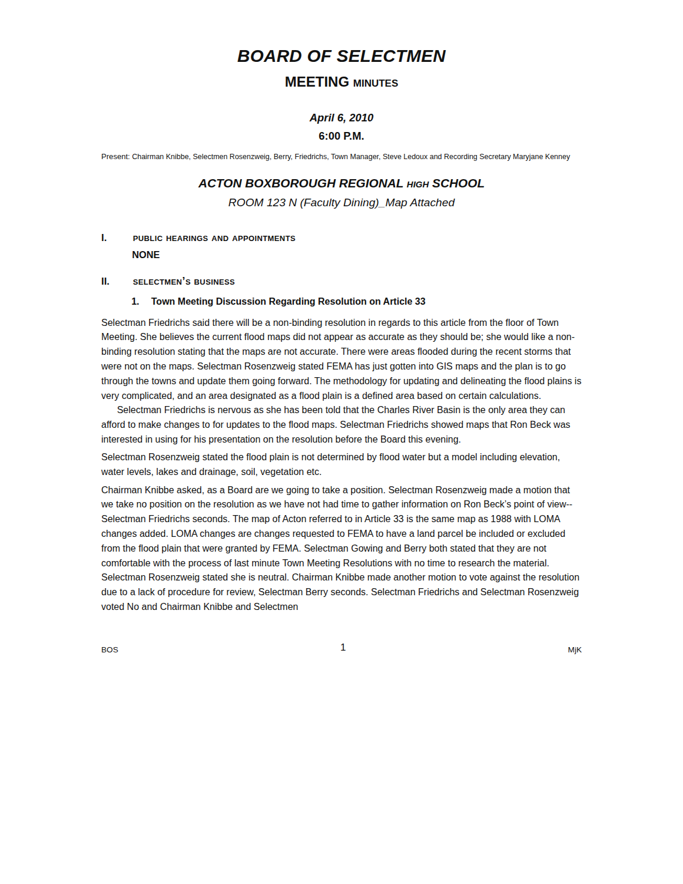BOARD OF SELECTMEN
MEETING Minutes
April 6, 2010
6:00 P.M.
Present: Chairman Knibbe, Selectmen Rosenzweig, Berry, Friedrichs, Town Manager, Steve Ledoux and Recording Secretary Maryjane Kenney
ACTON BOXBOROUGH REGIONAL HIGH SCHOOL
ROOM 123 N (Faculty Dining)_Map Attached
I. Public Hearings and Appointments
NONE
II. Selectmen’s Business
1. Town Meeting Discussion Regarding Resolution on Article 33
Selectman Friedrichs said there will be a non-binding resolution in regards to this article from the floor of Town Meeting. She believes the current flood maps did not appear as accurate as they should be; she would like a non-binding resolution stating that the maps are not accurate. There were areas flooded during the recent storms that were not on the maps. Selectman Rosenzweig stated FEMA has just gotten into GIS maps and the plan is to go through the towns and update them going forward. The methodology for updating and delineating the flood plains is very complicated, and an area designated as a flood plain is a defined area based on certain calculations. Selectman Friedrichs is nervous as she has been told that the Charles River Basin is the only area they can afford to make changes to for updates to the flood maps. Selectman Friedrichs showed maps that Ron Beck was interested in using for his presentation on the resolution before the Board this evening.
Selectman Rosenzweig stated the flood plain is not determined by flood water but a model including elevation, water levels, lakes and drainage, soil, vegetation etc.
Chairman Knibbe asked, as a Board are we going to take a position. Selectman Rosenzweig made a motion that we take no position on the resolution as we have not had time to gather information on Ron Beck’s point of view-- Selectman Friedrichs seconds. The map of Acton referred to in Article 33 is the same map as 1988 with LOMA changes added. LOMA changes are changes requested to FEMA to have a land parcel be included or excluded from the flood plain that were granted by FEMA. Selectman Gowing and Berry both stated that they are not comfortable with the process of last minute Town Meeting Resolutions with no time to research the material. Selectman Rosenzweig stated she is neutral. Chairman Knibbe made another motion to vote against the resolution due to a lack of procedure for review, Selectman Berry seconds. Selectman Friedrichs and Selectman Rosenzweig voted No and Chairman Knibbe and Selectmen
BOS 1 MjK